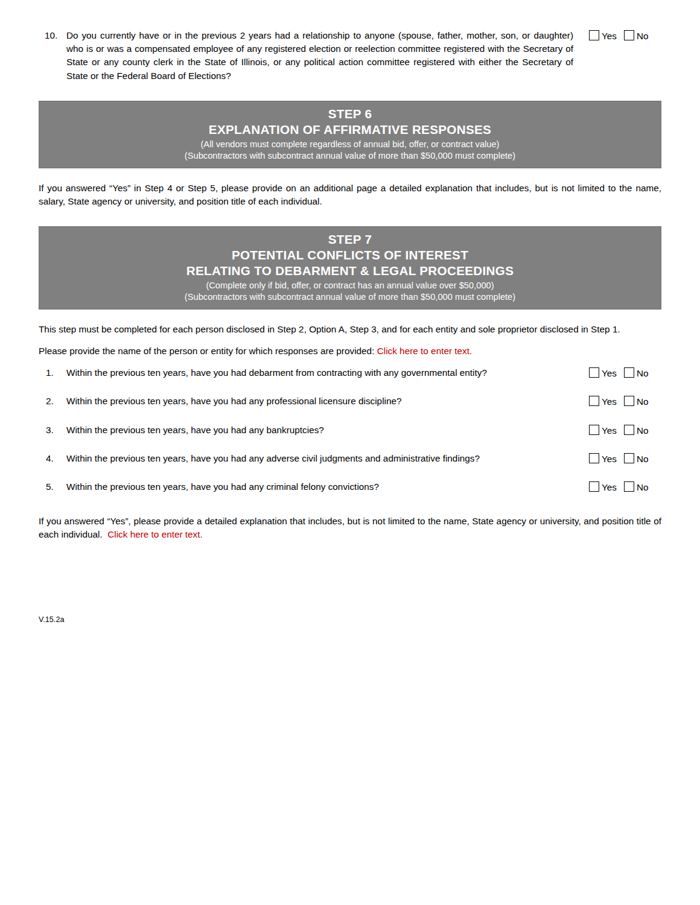10.
Do you currently have or in the previous 2 years had a relationship to anyone (spouse, father, mother, son, or daughter) who is or was a compensated employee of any registered election or reelection committee registered with the Secretary of State or any county clerk in the State of Illinois, or any political action committee registered with either the Secretary of State or the Federal Board of Elections?
Yes No
STEP 6
EXPLANATION OF AFFIRMATIVE RESPONSES
(All vendors must complete regardless of annual bid, offer, or contract value)
(Subcontractors with subcontract annual value of more than $50,000 must complete)
If you answered “Yes” in Step 4 or Step 5, please provide on an additional page a detailed explanation that includes, but is not limited to the name, salary, State agency or university, and position title of each individual.
STEP 7
POTENTIAL CONFLICTS OF INTEREST
RELATING TO DEBARMENT & LEGAL PROCEEDINGS
(Complete only if bid, offer, or contract has an annual value over $50,000)
(Subcontractors with subcontract annual value of more than $50,000 must complete)
This step must be completed for each person disclosed in Step 2, Option A, Step 3, and for each entity and sole proprietor disclosed in Step 1.
Please provide the name of the person or entity for which responses are provided: Click here to enter text.
1.
Within the previous ten years, have you had debarment from contracting with any governmental entity?
Yes No
2.
Within the previous ten years, have you had any professional licensure discipline?
Yes No
3.
Within the previous ten years, have you had any bankruptcies?
Yes No
4.
Within the previous ten years, have you had any adverse civil judgments and administrative findings?
Yes No
5.
Within the previous ten years, have you had any criminal felony convictions?
Yes No
If you answered “Yes”, please provide a detailed explanation that includes, but is not limited to the name, State agency or university, and position title of each individual. Click here to enter text.
V.15.2a